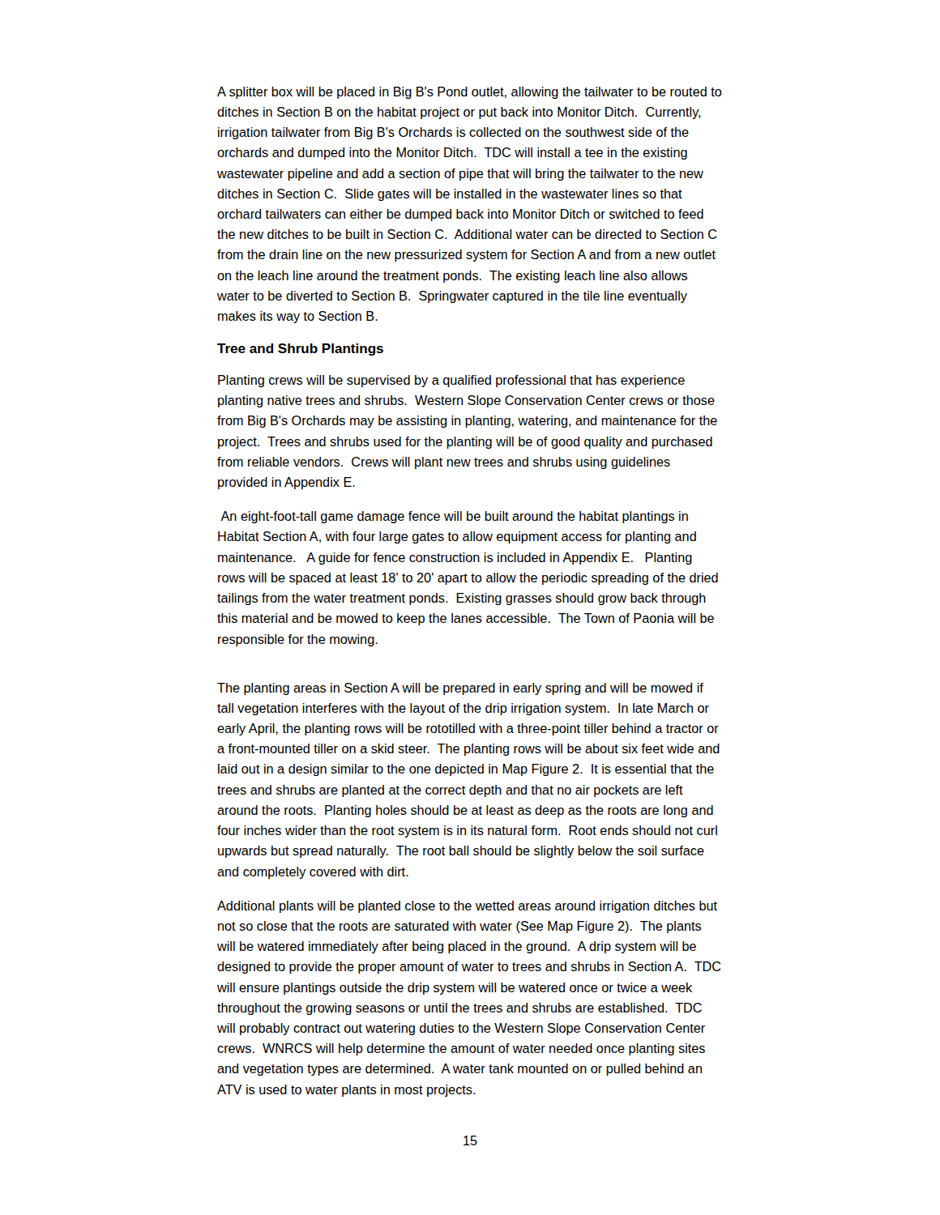A splitter box will be placed in Big B's Pond outlet, allowing the tailwater to be routed to ditches in Section B on the habitat project or put back into Monitor Ditch. Currently, irrigation tailwater from Big B's Orchards is collected on the southwest side of the orchards and dumped into the Monitor Ditch. TDC will install a tee in the existing wastewater pipeline and add a section of pipe that will bring the tailwater to the new ditches in Section C. Slide gates will be installed in the wastewater lines so that orchard tailwaters can either be dumped back into Monitor Ditch or switched to feed the new ditches to be built in Section C. Additional water can be directed to Section C from the drain line on the new pressurized system for Section A and from a new outlet on the leach line around the treatment ponds. The existing leach line also allows water to be diverted to Section B. Springwater captured in the tile line eventually makes its way to Section B.
Tree and Shrub Plantings
Planting crews will be supervised by a qualified professional that has experience planting native trees and shrubs. Western Slope Conservation Center crews or those from Big B's Orchards may be assisting in planting, watering, and maintenance for the project. Trees and shrubs used for the planting will be of good quality and purchased from reliable vendors. Crews will plant new trees and shrubs using guidelines provided in Appendix E.
An eight-foot-tall game damage fence will be built around the habitat plantings in Habitat Section A, with four large gates to allow equipment access for planting and maintenance. A guide for fence construction is included in Appendix E. Planting rows will be spaced at least 18' to 20' apart to allow the periodic spreading of the dried tailings from the water treatment ponds. Existing grasses should grow back through this material and be mowed to keep the lanes accessible. The Town of Paonia will be responsible for the mowing.
The planting areas in Section A will be prepared in early spring and will be mowed if tall vegetation interferes with the layout of the drip irrigation system. In late March or early April, the planting rows will be rototilled with a three-point tiller behind a tractor or a front-mounted tiller on a skid steer. The planting rows will be about six feet wide and laid out in a design similar to the one depicted in Map Figure 2. It is essential that the trees and shrubs are planted at the correct depth and that no air pockets are left around the roots. Planting holes should be at least as deep as the roots are long and four inches wider than the root system is in its natural form. Root ends should not curl upwards but spread naturally. The root ball should be slightly below the soil surface and completely covered with dirt.
Additional plants will be planted close to the wetted areas around irrigation ditches but not so close that the roots are saturated with water (See Map Figure 2). The plants will be watered immediately after being placed in the ground. A drip system will be designed to provide the proper amount of water to trees and shrubs in Section A. TDC will ensure plantings outside the drip system will be watered once or twice a week throughout the growing seasons or until the trees and shrubs are established. TDC will probably contract out watering duties to the Western Slope Conservation Center crews. WNRCS will help determine the amount of water needed once planting sites and vegetation types are determined. A water tank mounted on or pulled behind an ATV is used to water plants in most projects.
15